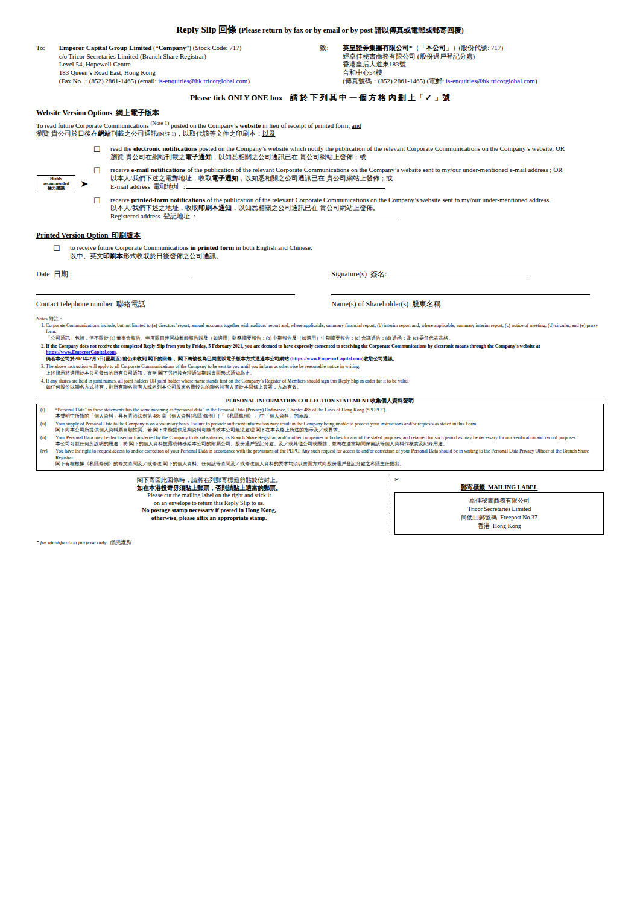Reply Slip 回條 (Please return by fax or by email or by post 請以傳真或電郵或郵寄回覆)
| To: | Emperor Capital Group Limited (“ Company ”) (Stock Code: 717) c/o Tricor Secretaries Limited (Branch Share Registrar) Level 54, Hopewell Centre 183 Queen’s Road East, Hong Kong (Fax No.：(852) 2861-1465) (email: is-enquiries@hk.tricorglobal.com ) | 致: | 英皇證券集團有限公司* （「 本公司 」）(股份代號: 717) 經卓佳秘書商務有限公司 (股份過戶登記分處) 香港皇后大道東183號 合和中心54樓 (傳真號碼：(852) 2861-1465) (電郵: is-enquiries@hk.tricorglobal.com ) |
Please tick ONLY ONE box 請 於 下 列 其 中 一 個 方 格 內 劃 上「 ✓ 」號
Website Version Options 網上電子版本
To read future Corporate Communications (Note 1) posted on the Company’s website in lieu of receipt of printed form; and
瀏覽 貴公司於日後在網站刊載之公司通訊(附註 1)，以取代該等文件之印刷本；以及
| Highly recommended 極力建議 | ➤ | ☐ read the electronic notifications posted on the Company’s website which notify the publication of the relevant Corporate Communications on the Company’s website; OR 瀏覽 貴公司在網站刊載之 電子通知 ，以知悉相關之公司通訊已在 貴公司網站上發佈；或 ☐ receive e-mail notifications of the publication of the relevant Corporate Communications on the Company’s website sent to my/our under-mentioned e-mail address ; OR 以本人/我們下述之電郵地址，收取 電子通知 ，以知悉相關之公司通訊已在 貴公司網站上發佈；或 E-mail address 電郵地址 : ☐ receive printed-form notifications of the publication of the relevant Corporate Communications on the Company’s website sent to my/our under-mentioned address. 以本人/我們下述之地址，收取 印刷本通知 ，以知悉相關之公司通訊已在 貴公司網站上發佈。 Registered address 登記地址 : |
Printed Version Option 印刷版本
☐
to receive future Corporate Communications in printed form in both English and Chinese.
以中、英文印刷本形式收取於日後發佈之公司通訊。
| Date 日期 : | | Signature(s) 簽名: |
| Contact telephone number 聯絡電話 | | Name(s) of Shareholder(s) 股東名稱 |
Notes 附註：
Corporate Communications include, but not limited to (a) directors’ report, annual accounts together with auditors’ report and, where applicable, summary financial report; (b) interim report and, where applicable, summary interim report; (c) notice of meeting; (d) circular; and (e) proxy form.
「公司通訊」包括，但不限於 (a) 董事會報告、年度賬目連同核數師報告以及（如適用）財務摘要報告；(b) 中期報告及（如適用）中期摘要報告；(c) 會議通告；(d) 通函；及 (e) 委任代表表格。
If the Company does not receive the completed Reply Slip from you by Friday, 5 February 2021, you are deemed to have expressly consented to receiving the Corporate Communications by electronic means through the Company’s website at https://www.EmperorCapital.com.
倘若本公司於2021年2月5日(星期五) 前仍未收到 閣下的回條， 閣下將被視為已同意以電子版本方式透過本公司網站 (https://www.EmperorCapital.com)收取公司通訊。
The above instruction will apply to all Corporate Communications of the Company to be sent to you until you inform us otherwise by reasonable notice in writing.
上述指示將適用於本公司發出的所有公司通訊，直至 閣下另行按合理通知期以書面形式通知為止。
If any shares are held in joint names, all joint holders OR joint holder whose name stands first on the Company’s Register of Members should sign this Reply Slip in order for it to be valid.
如任何股份以聯名方式持有，則所有聯名持有人或名列本公司股東名冊較先的聯名持有人須於本回條上簽署，方為有效。
PERSONAL INFORMATION COLLECTION STATEMENT 收集個人資料聲明
| (i) | “Personal Data” in these statements has the same meaning as “personal data” in the Personal Data (Privacy) Ordinance, Chapter 486 of the Laws of Hong Kong (“PDPO”). 本聲明中所指的「個人資料」具有香港法例第 486 章《個人資料(私隱)條例》(「《私隱條例》」)中「個人資料」的涵義。 |
| (ii) | Your supply of Personal Data to the Company is on a voluntary basis. Failure to provide sufficient information may result in the Company being unable to process your instructions and/or requests as stated in this Form. 閣下向本公司所提供個人資料屬自願性質。若 閣下未能提供足夠資料可能導致本公司無法處理 閣下在本表格上所述的指示及／或要求。 |
| (ii) | Your Personal Data may be disclosed or transferred by the Company to its subsidiaries, its Branch Share Registrar, and/or other companies or bodies for any of the stated purposes, and retained for such period as may be necessary for our verification and record purposes. 本公司可就任何所說明的用途，將 閣下的個人資料披露或轉移給本公司的附屬公司、股份過戶登記分處、及／或其他公司或團體，並將在適當期間保留該等個人資料作核實及紀錄用途。 |
| (iv) | You have the right to request access to and/or correction of your Personal Data in accordance with the provisions of the PDPO. Any such request for access to and/or correction of your Personal Data should be in writing to the Personal Data Privacy Officer of the Branch Share Registrar. 閣下有權根據《私隱條例》的條文查閱及／或修改 閣下的個人資料。任何該等查閱及／或修改個人資料的要求均須以書面方式向股份過戶登記分處之私隱主任提出。 |
閣下寄回此回條時，請將右列郵寄標籤剪貼於信封上。
如在本港投寄毋須貼上郵票，否則請貼上適當的郵票。
Please cut the mailing label on the right and stick it
on an envelope to return this Reply Slip to us.
No postage stamp necessary if posted in Hong Kong,
otherwise, please affix an appropriate stamp.
✂
郵寄標籤 MAILING LABEL
卓佳秘書商務有限公司
Tricor Secretaries Limited
簡便回郵號碼 Freepost No.37
香港 Hong Kong
* for identification purpose only 僅供識別